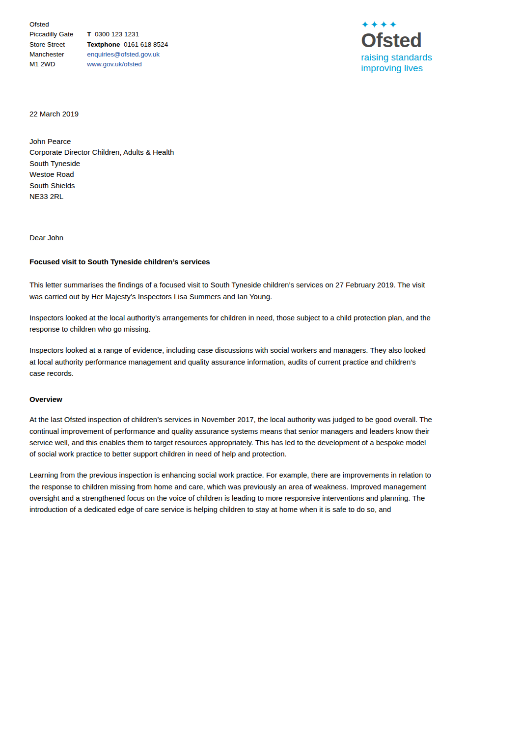Ofsted
Piccadilly Gate
Store Street
Manchester
M1 2WD
T 0300 123 1231
Textphone 0161 618 8524
enquiries@ofsted.gov.uk
www.gov.uk/ofsted
✦✦✦✦
Ofsted
raising standards
improving lives
22 March 2019
John Pearce
Corporate Director Children, Adults & Health
South Tyneside
Westoe Road
South Shields
NE33 2RL
Dear John
Focused visit to South Tyneside children’s services
This letter summarises the findings of a focused visit to South Tyneside children’s services on 27 February 2019. The visit was carried out by Her Majesty’s Inspectors Lisa Summers and Ian Young.
Inspectors looked at the local authority’s arrangements for children in need, those subject to a child protection plan, and the response to children who go missing.
Inspectors looked at a range of evidence, including case discussions with social workers and managers. They also looked at local authority performance management and quality assurance information, audits of current practice and children’s case records.
Overview
At the last Ofsted inspection of children’s services in November 2017, the local authority was judged to be good overall. The continual improvement of performance and quality assurance systems means that senior managers and leaders know their service well, and this enables them to target resources appropriately. This has led to the development of a bespoke model of social work practice to better support children in need of help and protection.
Learning from the previous inspection is enhancing social work practice. For example, there are improvements in relation to the response to children missing from home and care, which was previously an area of weakness. Improved management oversight and a strengthened focus on the voice of children is leading to more responsive interventions and planning. The introduction of a dedicated edge of care service is helping children to stay at home when it is safe to do so, and